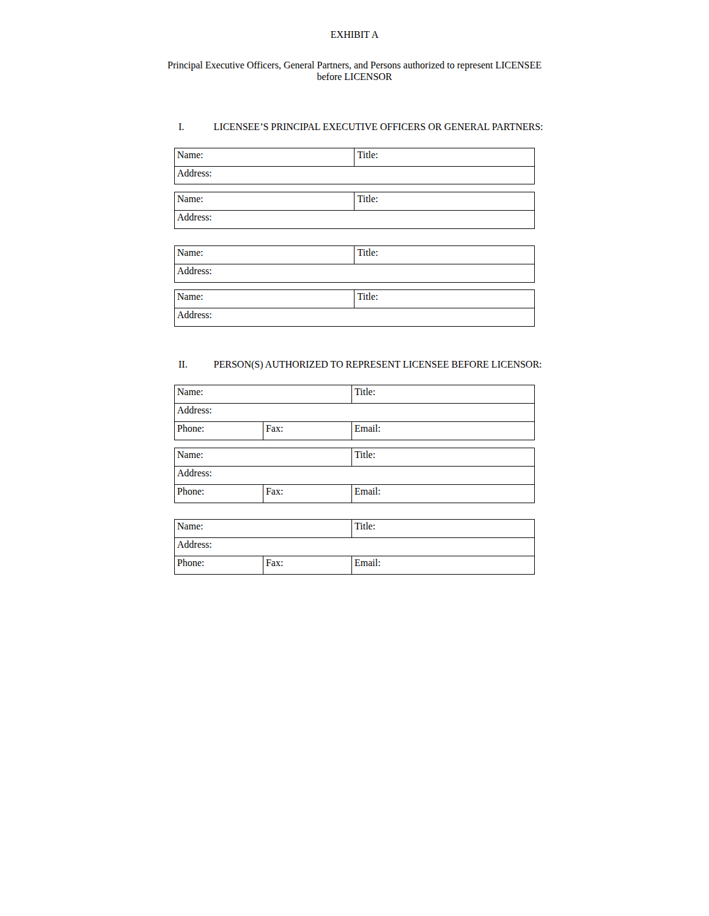EXHIBIT A
Principal Executive Officers, General Partners, and Persons authorized to represent LICENSEE
before LICENSOR
I. LICENSEE’S PRINCIPAL EXECUTIVE OFFICERS OR GENERAL PARTNERS:
| Name: | Title: |
| Address: |
| Name: | Title: |
| Address: |
| Name: | Title: |
| Address: |
| Name: | Title: |
| Address: |
II. PERSON(S) AUTHORIZED TO REPRESENT LICENSEE BEFORE LICENSOR:
| Name: | Title: |
| Address: |
| Phone: | Fax: | Email: |
| Name: | Title: |
| Address: |
| Phone: | Fax: | Email: |
| Name: | Title: |
| Address: |
| Phone: | Fax: | Email: |